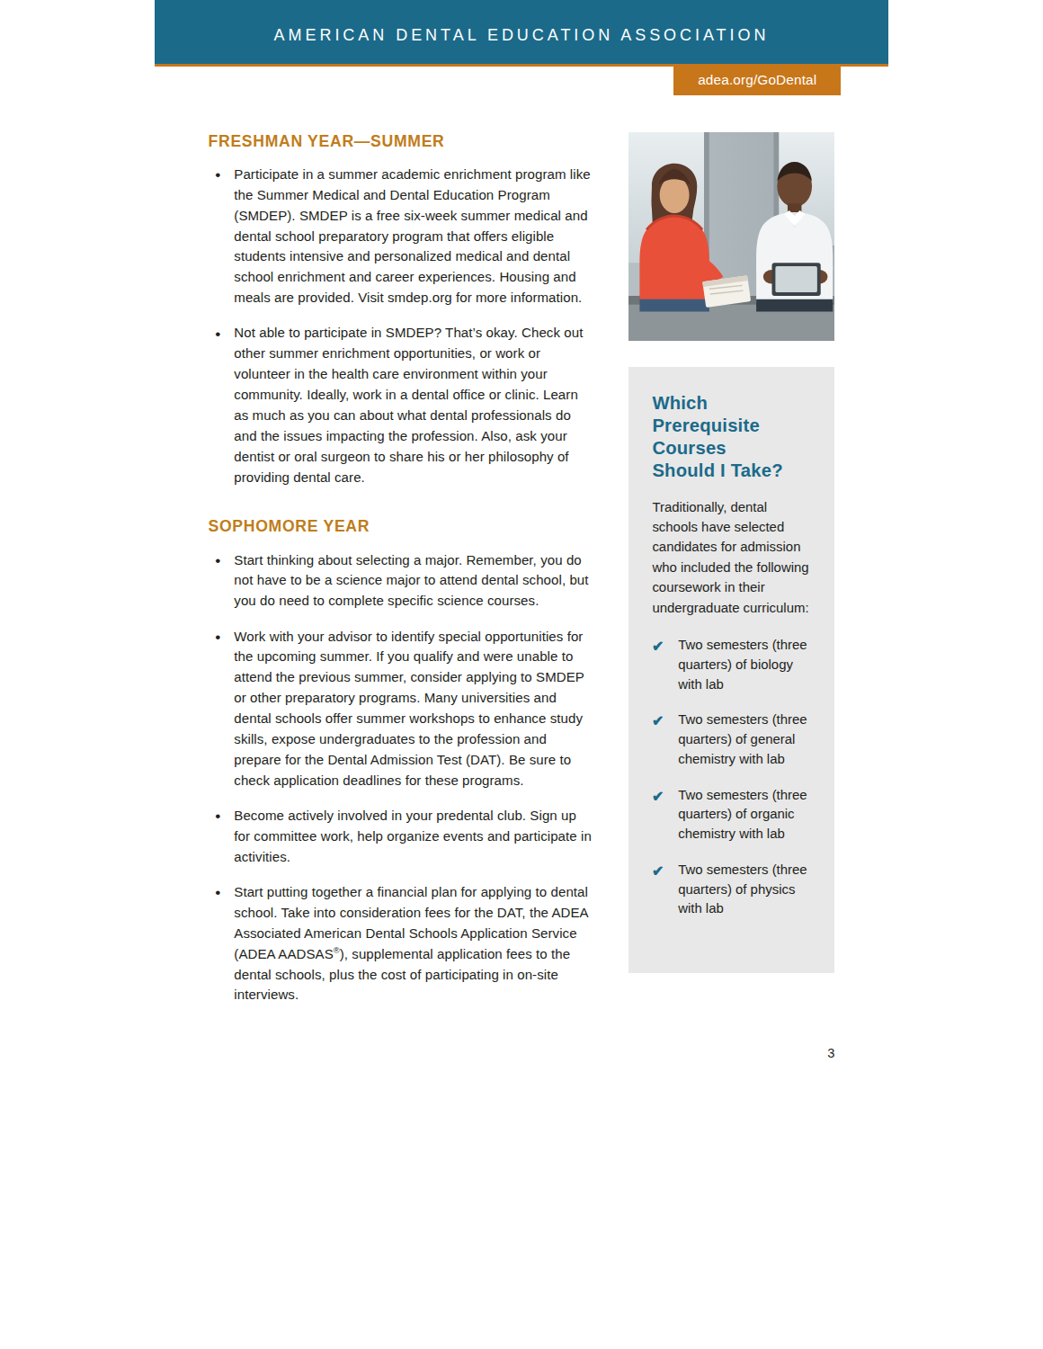AMERICAN DENTAL EDUCATION ASSOCIATION
adea.org/GoDental
Freshman Year—Summer
Participate in a summer academic enrichment program like the Summer Medical and Dental Education Program (SMDEP). SMDEP is a free six-week summer medical and dental school preparatory program that offers eligible students intensive and personalized medical and dental school enrichment and career experiences. Housing and meals are provided. Visit smdep.org for more information.
Not able to participate in SMDEP? That’s okay. Check out other summer enrichment opportunities, or work or volunteer in the health care environment within your community. Ideally, work in a dental office or clinic. Learn as much as you can about what dental professionals do and the issues impacting the profession. Also, ask your dentist or oral surgeon to share his or her philosophy of providing dental care.
Sophomore Year
Start thinking about selecting a major. Remember, you do not have to be a science major to attend dental school, but you do need to complete specific science courses.
Work with your advisor to identify special opportunities for the upcoming summer. If you qualify and were unable to attend the previous summer, consider applying to SMDEP or other preparatory programs. Many universities and dental schools offer summer workshops to enhance study skills, expose undergraduates to the profession and prepare for the Dental Admission Test (DAT). Be sure to check application deadlines for these programs.
Become actively involved in your predental club. Sign up for committee work, help organize events and participate in activities.
Start putting together a financial plan for applying to dental school. Take into consideration fees for the DAT, the ADEA Associated American Dental Schools Application Service (ADEA AADSAS®), supplemental application fees to the dental schools, plus the cost of participating in on-site interviews.
Which
Prerequisite
Courses
Should I Take?
Traditionally, dental schools have selected candidates for admission who included the following coursework in their undergraduate curriculum:
✔Two semesters (three quarters) of biology with lab
✔Two semesters (three quarters) of general chemistry with lab
✔Two semesters (three quarters) of organic chemistry with lab
✔Two semesters (three quarters) of physics with lab
3